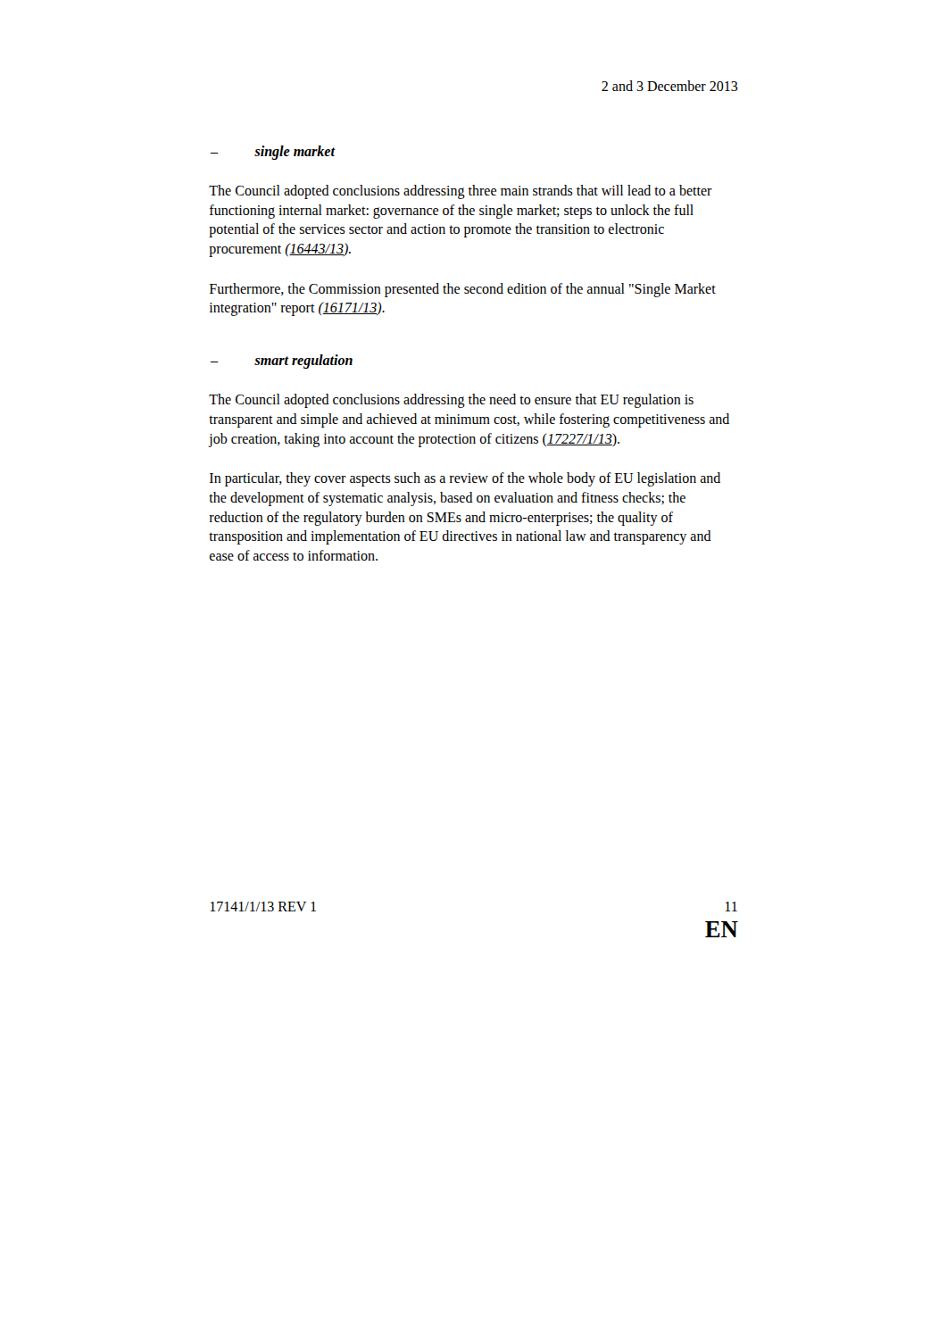2 and 3 December 2013
– single market
The Council adopted conclusions addressing three main strands that will lead to a better functioning internal market: governance of the single market; steps to unlock the full potential of the services sector and action to promote the transition to electronic procurement (16443/13).
Furthermore, the Commission presented the second edition of the annual "Single Market integration" report (16171/13).
– smart regulation
The Council adopted conclusions addressing the need to ensure that EU regulation is transparent and simple and achieved at minimum cost, while fostering competitiveness and job creation, taking into account the protection of citizens (17227/1/13).
In particular, they cover aspects such as a review of the whole body of EU legislation and the development of systematic analysis, based on evaluation and fitness checks; the reduction of the regulatory burden on SMEs and micro-enterprises; the quality of transposition and implementation of EU directives in national law and transparency and ease of access to information.
17141/1/13 REV 1 11
EN